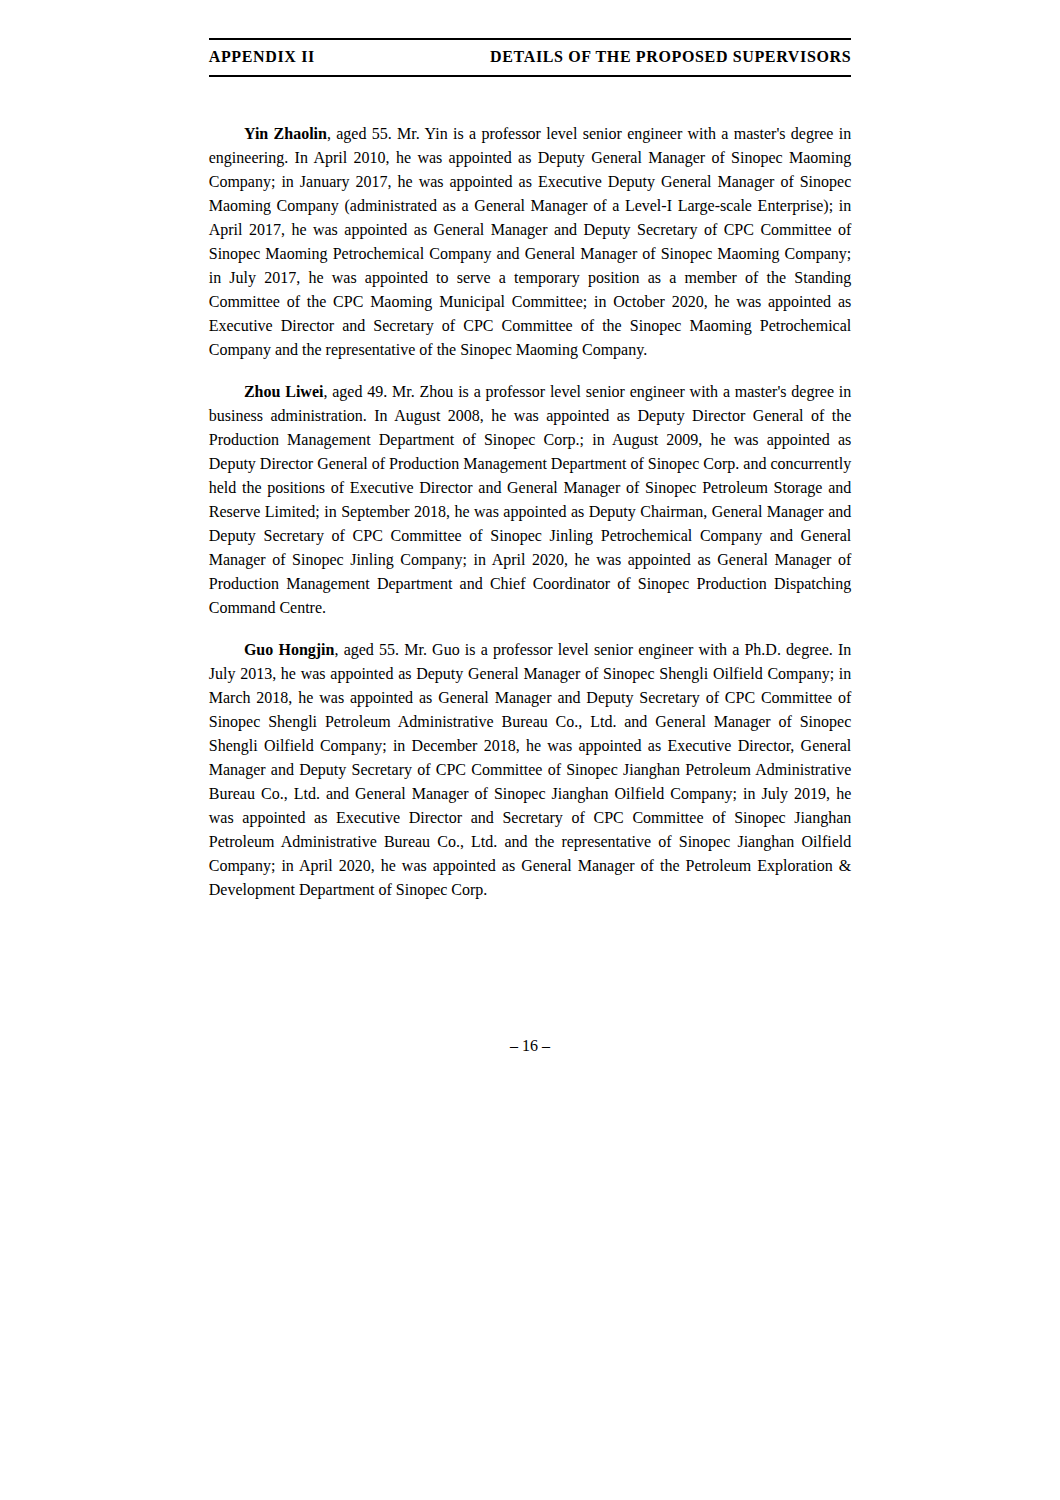APPENDIX II DETAILS OF THE PROPOSED SUPERVISORS
Yin Zhaolin, aged 55. Mr. Yin is a professor level senior engineer with a master's degree in engineering. In April 2010, he was appointed as Deputy General Manager of Sinopec Maoming Company; in January 2017, he was appointed as Executive Deputy General Manager of Sinopec Maoming Company (administrated as a General Manager of a Level-I Large-scale Enterprise); in April 2017, he was appointed as General Manager and Deputy Secretary of CPC Committee of Sinopec Maoming Petrochemical Company and General Manager of Sinopec Maoming Company; in July 2017, he was appointed to serve a temporary position as a member of the Standing Committee of the CPC Maoming Municipal Committee; in October 2020, he was appointed as Executive Director and Secretary of CPC Committee of the Sinopec Maoming Petrochemical Company and the representative of the Sinopec Maoming Company.
Zhou Liwei, aged 49. Mr. Zhou is a professor level senior engineer with a master's degree in business administration. In August 2008, he was appointed as Deputy Director General of the Production Management Department of Sinopec Corp.; in August 2009, he was appointed as Deputy Director General of Production Management Department of Sinopec Corp. and concurrently held the positions of Executive Director and General Manager of Sinopec Petroleum Storage and Reserve Limited; in September 2018, he was appointed as Deputy Chairman, General Manager and Deputy Secretary of CPC Committee of Sinopec Jinling Petrochemical Company and General Manager of Sinopec Jinling Company; in April 2020, he was appointed as General Manager of Production Management Department and Chief Coordinator of Sinopec Production Dispatching Command Centre.
Guo Hongjin, aged 55. Mr. Guo is a professor level senior engineer with a Ph.D. degree. In July 2013, he was appointed as Deputy General Manager of Sinopec Shengli Oilfield Company; in March 2018, he was appointed as General Manager and Deputy Secretary of CPC Committee of Sinopec Shengli Petroleum Administrative Bureau Co., Ltd. and General Manager of Sinopec Shengli Oilfield Company; in December 2018, he was appointed as Executive Director, General Manager and Deputy Secretary of CPC Committee of Sinopec Jianghan Petroleum Administrative Bureau Co., Ltd. and General Manager of Sinopec Jianghan Oilfield Company; in July 2019, he was appointed as Executive Director and Secretary of CPC Committee of Sinopec Jianghan Petroleum Administrative Bureau Co., Ltd. and the representative of Sinopec Jianghan Oilfield Company; in April 2020, he was appointed as General Manager of the Petroleum Exploration & Development Department of Sinopec Corp.
– 16 –